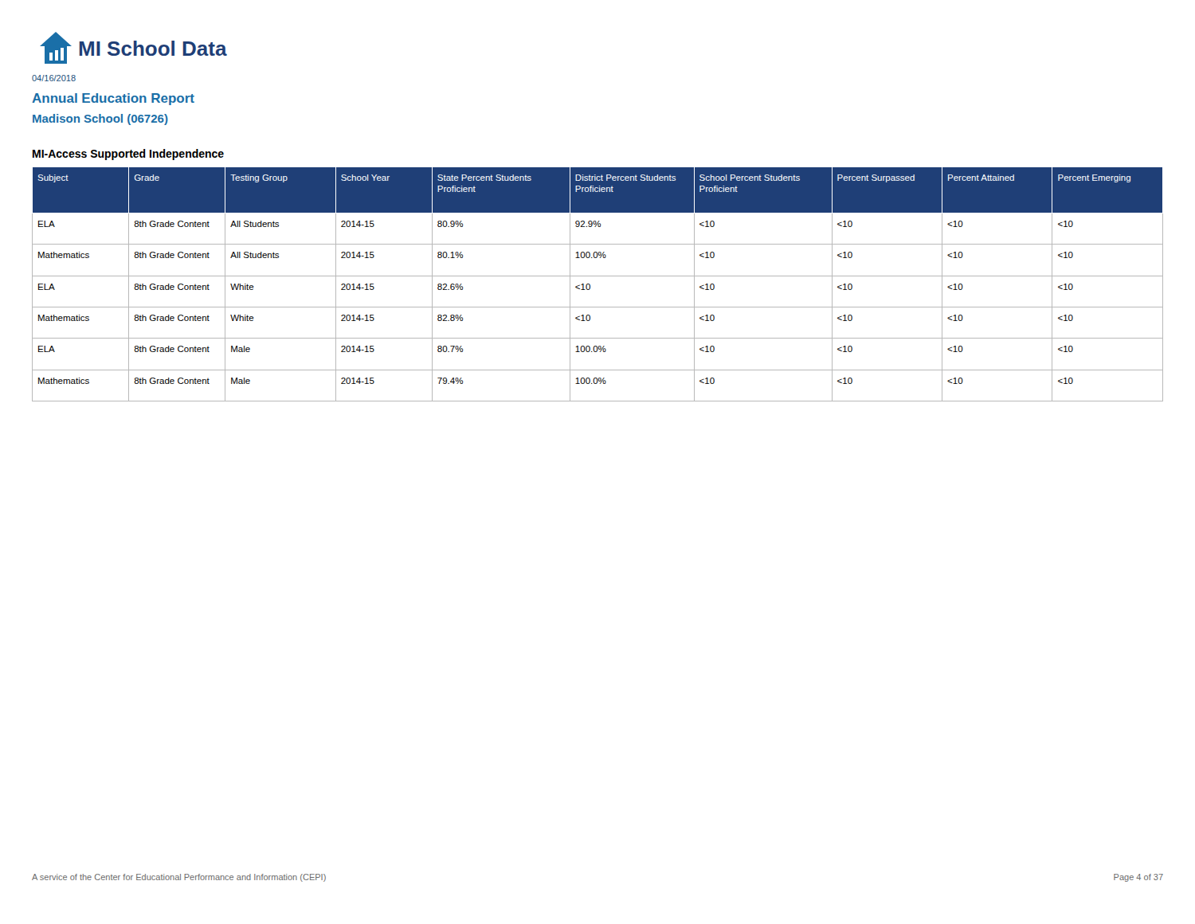MI School Data
04/16/2018
Annual Education Report
Madison School (06726)
MI-Access Supported Independence
| Subject | Grade | Testing Group | School Year | State Percent Students Proficient | District Percent Students Proficient | School Percent Students Proficient | Percent Surpassed | Percent Attained | Percent Emerging |
| --- | --- | --- | --- | --- | --- | --- | --- | --- | --- |
| ELA | 8th Grade Content | All Students | 2014-15 | 80.9% | 92.9% | <10 | <10 | <10 | <10 |
| Mathematics | 8th Grade Content | All Students | 2014-15 | 80.1% | 100.0% | <10 | <10 | <10 | <10 |
| ELA | 8th Grade Content | White | 2014-15 | 82.6% | <10 | <10 | <10 | <10 | <10 |
| Mathematics | 8th Grade Content | White | 2014-15 | 82.8% | <10 | <10 | <10 | <10 | <10 |
| ELA | 8th Grade Content | Male | 2014-15 | 80.7% | 100.0% | <10 | <10 | <10 | <10 |
| Mathematics | 8th Grade Content | Male | 2014-15 | 79.4% | 100.0% | <10 | <10 | <10 | <10 |
A service of the Center for Educational Performance and Information (CEPI)
Page 4 of 37